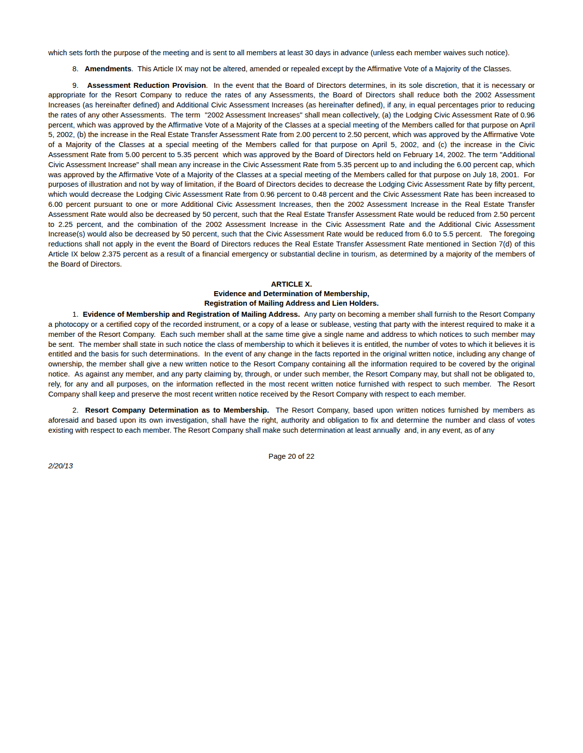which sets forth the purpose of the meeting and is sent to all members at least 30 days in advance (unless each member waives such notice).
8. Amendments. This Article IX may not be altered, amended or repealed except by the Affirmative Vote of a Majority of the Classes.
9. Assessment Reduction Provision. In the event that the Board of Directors determines, in its sole discretion, that it is necessary or appropriate for the Resort Company to reduce the rates of any Assessments, the Board of Directors shall reduce both the 2002 Assessment Increases (as hereinafter defined) and Additional Civic Assessment Increases (as hereinafter defined), if any, in equal percentages prior to reducing the rates of any other Assessments. The term "2002 Assessment Increases" shall mean collectively, (a) the Lodging Civic Assessment Rate of 0.96 percent, which was approved by the Affirmative Vote of a Majority of the Classes at a special meeting of the Members called for that purpose on April 5, 2002, (b) the increase in the Real Estate Transfer Assessment Rate from 2.00 percent to 2.50 percent, which was approved by the Affirmative Vote of a Majority of the Classes at a special meeting of the Members called for that purpose on April 5, 2002, and (c) the increase in the Civic Assessment Rate from 5.00 percent to 5.35 percent which was approved by the Board of Directors held on February 14, 2002. The term "Additional Civic Assessment Increase" shall mean any increase in the Civic Assessment Rate from 5.35 percent up to and including the 6.00 percent cap, which was approved by the Affirmative Vote of a Majority of the Classes at a special meeting of the Members called for that purpose on July 18, 2001. For purposes of illustration and not by way of limitation, if the Board of Directors decides to decrease the Lodging Civic Assessment Rate by fifty percent, which would decrease the Lodging Civic Assessment Rate from 0.96 percent to 0.48 percent and the Civic Assessment Rate has been increased to 6.00 percent pursuant to one or more Additional Civic Assessment Increases, then the 2002 Assessment Increase in the Real Estate Transfer Assessment Rate would also be decreased by 50 percent, such that the Real Estate Transfer Assessment Rate would be reduced from 2.50 percent to 2.25 percent, and the combination of the 2002 Assessment Increase in the Civic Assessment Rate and the Additional Civic Assessment Increase(s) would also be decreased by 50 percent, such that the Civic Assessment Rate would be reduced from 6.0 to 5.5 percent. The foregoing reductions shall not apply in the event the Board of Directors reduces the Real Estate Transfer Assessment Rate mentioned in Section 7(d) of this Article IX below 2.375 percent as a result of a financial emergency or substantial decline in tourism, as determined by a majority of the members of the Board of Directors.
ARTICLE X. Evidence and Determination of Membership, Registration of Mailing Address and Lien Holders.
1. Evidence of Membership and Registration of Mailing Address. Any party on becoming a member shall furnish to the Resort Company a photocopy or a certified copy of the recorded instrument, or a copy of a lease or sublease, vesting that party with the interest required to make it a member of the Resort Company. Each such member shall at the same time give a single name and address to which notices to such member may be sent. The member shall state in such notice the class of membership to which it believes it is entitled, the number of votes to which it believes it is entitled and the basis for such determinations. In the event of any change in the facts reported in the original written notice, including any change of ownership, the member shall give a new written notice to the Resort Company containing all the information required to be covered by the original notice. As against any member, and any party claiming by, through, or under such member, the Resort Company may, but shall not be obligated to, rely, for any and all purposes, on the information reflected in the most recent written notice furnished with respect to such member. The Resort Company shall keep and preserve the most recent written notice received by the Resort Company with respect to each member.
2. Resort Company Determination as to Membership. The Resort Company, based upon written notices furnished by members as aforesaid and based upon its own investigation, shall have the right, authority and obligation to fix and determine the number and class of votes existing with respect to each member. The Resort Company shall make such determination at least annually and, in any event, as of any
2/20/13
Page 20 of 22
2/20/13
2/20/13